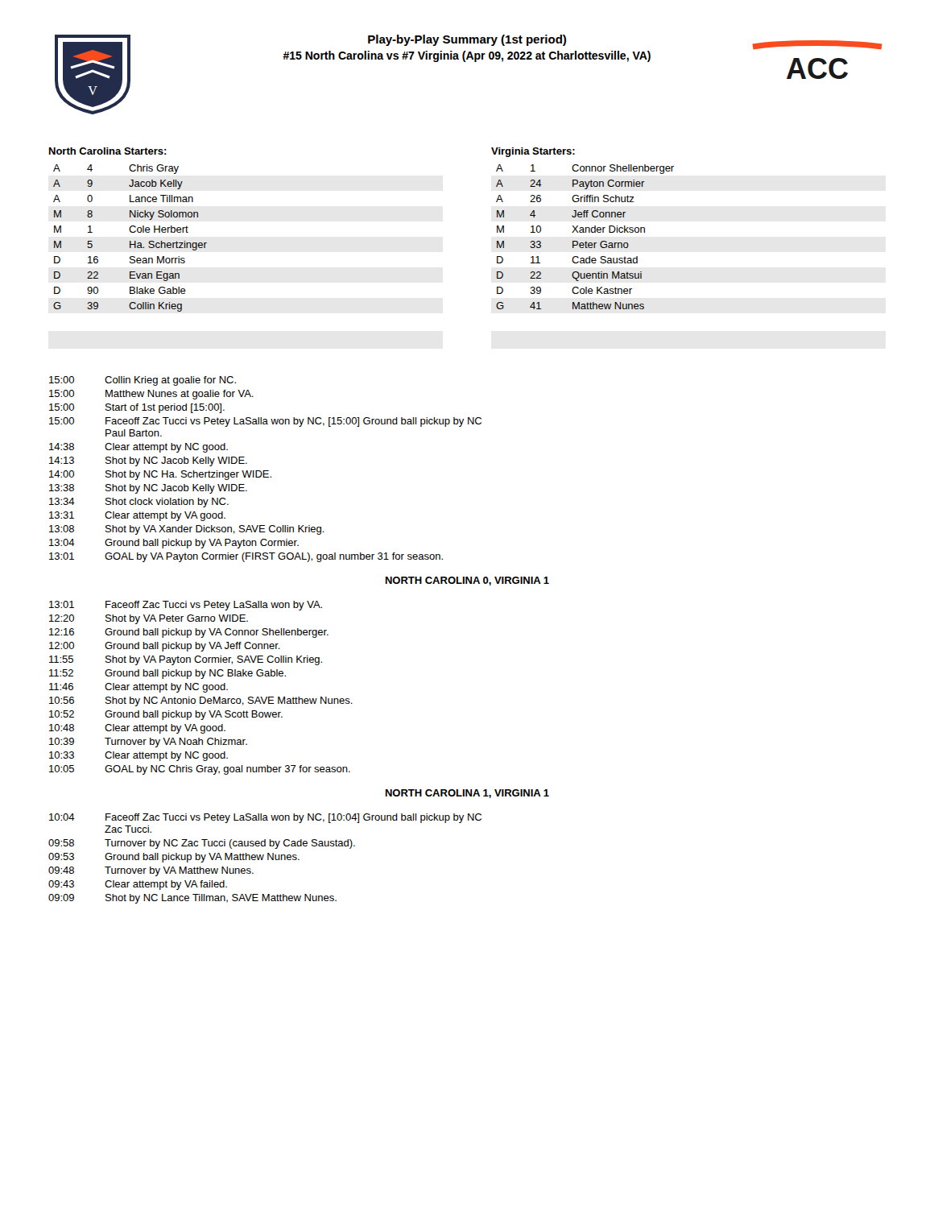V
Play-by-Play Summary (1st period)
#15 North Carolina vs #7 Virginia (Apr 09, 2022 at Charlottesville, VA)
ACC
North Carolina Starters:
| A | 4 | Chris Gray |
| A | 9 | Jacob Kelly |
| A | 0 | Lance Tillman |
| M | 8 | Nicky Solomon |
| M | 1 | Cole Herbert |
| M | 5 | Ha. Schertzinger |
| D | 16 | Sean Morris |
| D | 22 | Evan Egan |
| D | 90 | Blake Gable |
| G | 39 | Collin Krieg |
Virginia Starters:
| A | 1 | Connor Shellenberger |
| A | 24 | Payton Cormier |
| A | 26 | Griffin Schutz |
| M | 4 | Jeff Conner |
| M | 10 | Xander Dickson |
| M | 33 | Peter Garno |
| D | 11 | Cade Saustad |
| D | 22 | Quentin Matsui |
| D | 39 | Cole Kastner |
| G | 41 | Matthew Nunes |
| 15:00 | Collin Krieg at goalie for NC. |
| 15:00 | Matthew Nunes at goalie for VA. |
| 15:00 | Start of 1st period [15:00]. |
| 15:00 | Faceoff Zac Tucci vs Petey LaSalla won by NC, [15:00] Ground ball pickup by NC Paul Barton. |
| 14:38 | Clear attempt by NC good. |
| 14:13 | Shot by NC Jacob Kelly WIDE. |
| 14:00 | Shot by NC Ha. Schertzinger WIDE. |
| 13:38 | Shot by NC Jacob Kelly WIDE. |
| 13:34 | Shot clock violation by NC. |
| 13:31 | Clear attempt by VA good. |
| 13:08 | Shot by VA Xander Dickson, SAVE Collin Krieg. |
| 13:04 | Ground ball pickup by VA Payton Cormier. |
| 13:01 | GOAL by VA Payton Cormier (FIRST GOAL), goal number 31 for season. |
NORTH CAROLINA 0, VIRGINIA 1
| 13:01 | Faceoff Zac Tucci vs Petey LaSalla won by VA. |
| 12:20 | Shot by VA Peter Garno WIDE. |
| 12:16 | Ground ball pickup by VA Connor Shellenberger. |
| 12:00 | Ground ball pickup by VA Jeff Conner. |
| 11:55 | Shot by VA Payton Cormier, SAVE Collin Krieg. |
| 11:52 | Ground ball pickup by NC Blake Gable. |
| 11:46 | Clear attempt by NC good. |
| 10:56 | Shot by NC Antonio DeMarco, SAVE Matthew Nunes. |
| 10:52 | Ground ball pickup by VA Scott Bower. |
| 10:48 | Clear attempt by VA good. |
| 10:39 | Turnover by VA Noah Chizmar. |
| 10:33 | Clear attempt by NC good. |
| 10:05 | GOAL by NC Chris Gray, goal number 37 for season. |
NORTH CAROLINA 1, VIRGINIA 1
| 10:04 | Faceoff Zac Tucci vs Petey LaSalla won by NC, [10:04] Ground ball pickup by NC Zac Tucci. |
| 09:58 | Turnover by NC Zac Tucci (caused by Cade Saustad). |
| 09:53 | Ground ball pickup by VA Matthew Nunes. |
| 09:48 | Turnover by VA Matthew Nunes. |
| 09:43 | Clear attempt by VA failed. |
| 09:09 | Shot by NC Lance Tillman, SAVE Matthew Nunes. |